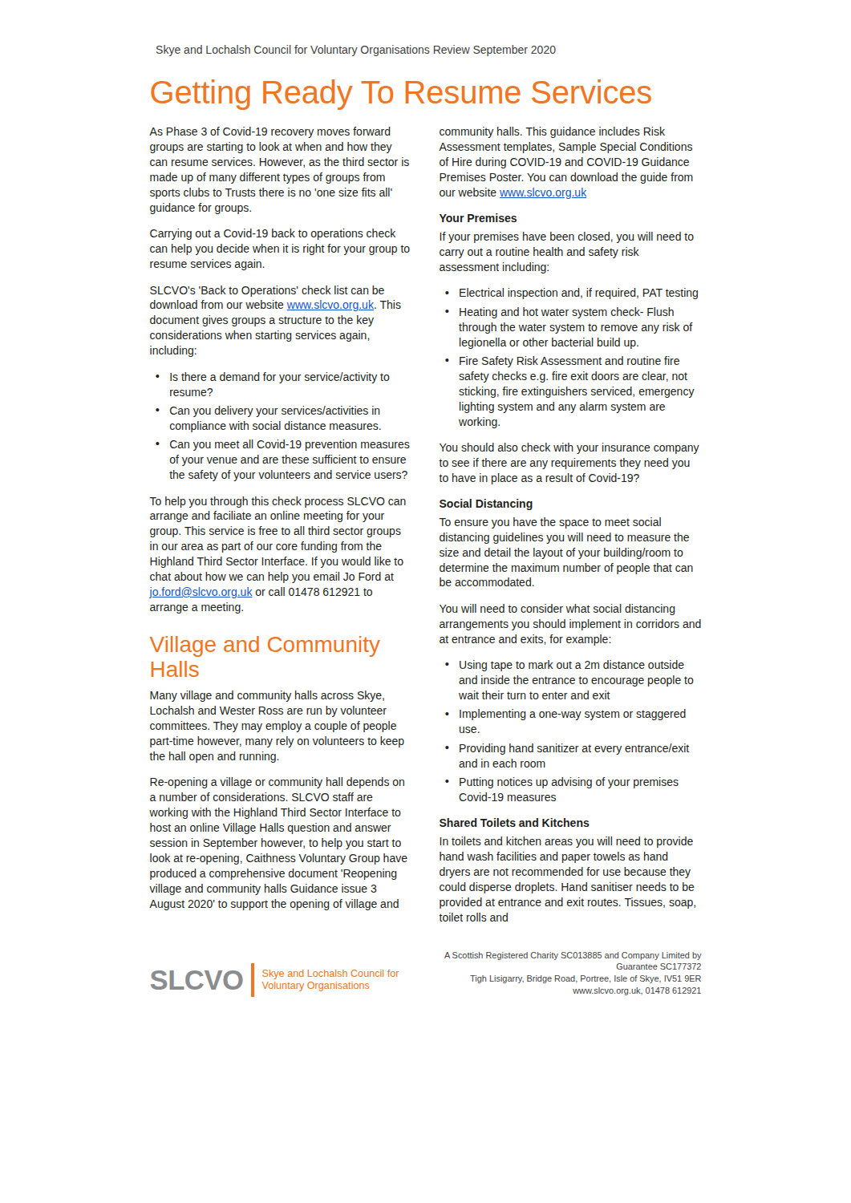Skye and Lochalsh Council for Voluntary Organisations Review September 2020
Getting Ready To Resume Services
As Phase 3 of Covid-19 recovery moves forward groups are starting to look at when and how they can resume services. However, as the third sector is made up of many different types of groups from sports clubs to Trusts there is no 'one size fits all' guidance for groups.
Carrying out a Covid-19 back to operations check can help you decide when it is right for your group to resume services again.
SLCVO's 'Back to Operations' check list can be download from our website www.slcvo.org.uk. This document gives groups a structure to the key considerations when starting services again, including:
Is there a demand for your service/activity to resume?
Can you delivery your services/activities in compliance with social distance measures.
Can you meet all Covid-19 prevention measures of your venue and are these sufficient to ensure the safety of your volunteers and service users?
To help you through this check process SLCVO can arrange and faciliate an online meeting for your group. This service is free to all third sector groups in our area as part of our core funding from the Highland Third Sector Interface. If you would like to chat about how we can help you email Jo Ford at jo.ford@slcvo.org.uk or call 01478 612921 to arrange a meeting.
Village and Community Halls
Many village and community halls across Skye, Lochalsh and Wester Ross are run by volunteer committees. They may employ a couple of people part-time however, many rely on volunteers to keep the hall open and running.
Re-opening a village or community hall depends on a number of considerations. SLCVO staff are working with the Highland Third Sector Interface to host an online Village Halls question and answer session in September however, to help you start to look at re-opening, Caithness Voluntary Group have produced a comprehensive document 'Reopening village and community halls Guidance issue 3 August 2020' to support the opening of village and community halls. This guidance includes Risk Assessment templates, Sample Special Conditions of Hire during COVID-19 and COVID-19 Guidance Premises Poster. You can download the guide from our website www.slcvo.org.uk
Your Premises
If your premises have been closed, you will need to carry out a routine health and safety risk assessment including:
Electrical inspection and, if required, PAT testing
Heating and hot water system check- Flush through the water system to remove any risk of legionella or other bacterial build up.
Fire Safety Risk Assessment and routine fire safety checks e.g. fire exit doors are clear, not sticking, fire extinguishers serviced, emergency lighting system and any alarm system are working.
You should also check with your insurance company to see if there are any requirements they need you to have in place as a result of Covid-19?
Social Distancing
To ensure you have the space to meet social distancing guidelines you will need to measure the size and detail the layout of your building/room to determine the maximum number of people that can be accommodated.
You will need to consider what social distancing arrangements you should implement in corridors and at entrance and exits, for example:
Using tape to mark out a 2m distance outside and inside the entrance to encourage people to wait their turn to enter and exit
Implementing a one-way system or staggered use.
Providing hand sanitizer at every entrance/exit and in each room
Putting notices up advising of your premises Covid-19 measures
Shared Toilets and Kitchens
In toilets and kitchen areas you will need to provide hand wash facilities and paper towels as hand dryers are not recommended for use because they could disperse droplets. Hand sanitiser needs to be provided at entrance and exit routes. Tissues, soap, toilet rolls and
SLCVO Skye and Lochalsh Council for
Voluntary Organisations
A Scottish Registered Charity SC013885 and Company Limited by Guarantee SC177372
Tigh Lisigarry, Bridge Road, Portree, Isle of Skye, IV51 9ER www.slcvo.org.uk, 01478 612921